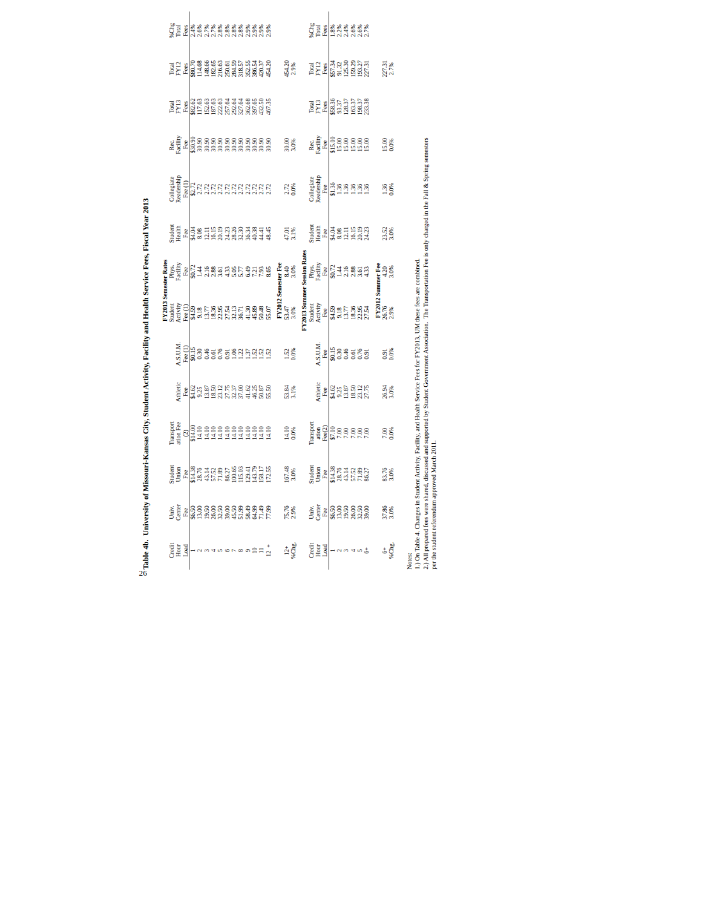Table 4b. University of Missouri-Kansas City, Student Activity, Facility and Health Service Fees, Fiscal Year 2013
| FY2013 Semester Rates |
| Credit | Univ. | Student | Transport | | | Student | Phys. | Student | Collegiate | Rec. | Total | Total | %Chg |
| Hour | Center | Union | ation Fee | Athletic | A.S.U.M. | Activity | Facility | Health | Readership | Facility | FY13 | FY12 | Total |
| Load | Fee | Fee | (2) | Fee | Fee (1) | Fee (1) | Fee | Fee | Fee (1) | Fee | Fees | Fees | Fees |
| 1 | $6.50 | $14.38 | $14.00 | $4.62 | $0.15 | $4.59 | $0.72 | $4.04 | $2.72 | $30.90 | $82.62 | $80.70 | 2.4% |
| 2 | 13.00 | 28.76 | 14.00 | 9.25 | 0.30 | 9.18 | 1.44 | 8.08 | 2.72 | 30.90 | 117.63 | 114.68 | 2.6% |
| 3 | 19.50 | 43.14 | 14.00 | 13.87 | 0.46 | 13.77 | 2.16 | 12.11 | 2.72 | 30.90 | 152.63 | 148.66 | 2.7% |
| 4 | 26.00 | 57.52 | 14.00 | 18.50 | 0.61 | 18.36 | 2.88 | 16.15 | 2.72 | 30.90 | 187.63 | 182.65 | 2.7% |
| 5 | 32.50 | 71.89 | 14.00 | 23.12 | 0.76 | 22.95 | 3.61 | 20.19 | 2.72 | 30.90 | 222.63 | 216.63 | 2.8% |
| 6 | 39.00 | 86.27 | 14.00 | 27.75 | 0.91 | 27.54 | 4.33 | 24.23 | 2.72 | 30.90 | 257.64 | 250.61 | 2.8% |
| 7 | 45.50 | 100.65 | 14.00 | 32.37 | 1.06 | 32.13 | 5.05 | 28.26 | 2.72 | 30.90 | 292.64 | 284.59 | 2.8% |
| 8 | 51.99 | 115.03 | 14.00 | 37.00 | 1.22 | 36.71 | 5.77 | 32.30 | 2.72 | 30.90 | 327.64 | 318.57 | 2.8% |
| 9 | 58.49 | 129.41 | 14.00 | 41.62 | 1.37 | 41.30 | 6.49 | 36.34 | 2.72 | 30.90 | 362.68 | 352.55 | 2.9% |
| 10 | 64.99 | 143.79 | 14.00 | 46.25 | 1.52 | 45.89 | 7.21 | 40.38 | 2.72 | 30.90 | 397.65 | 386.54 | 2.9% |
| 11 | 71.49 | 158.17 | 14.00 | 50.87 | 1.52 | 50.48 | 7.93 | 44.41 | 2.72 | 30.90 | 432.50 | 420.37 | 2.9% |
| 12 + | 77.99 | 172.55 | 14.00 | 55.50 | 1.52 | 55.07 | 8.65 | 48.45 | 2.72 | 30.90 | 467.35 | 454.20 | 2.9% |
| FY2012 Semester Fee |
| 12+ | 75.76 | 167.48 | 14.00 | 53.84 | 1.52 | 53.47 | 8.40 | 47.01 | 2.72 | 30.00 | | 454.20 | |
| %Chg. | 2.9% | 3.0% | 0.0% | 3.1% | 0.0% | 3.0% | 3.0% | 3.1% | 0.0% | 3.0% | | 2.9% | |
| FY2013 Summer Session Rates |
| Credit | Univ. | Student | Transport | | | Student | Phys. | Student | Collegiate | Rec. | Total | Total | %Chg |
| Hour | Center | Union | ation | Athletic | A.S.U.M. | Activity | Facility | Health | Readership | Facility | FY13 | FY12 | Total |
| Load | Fee | Fee | Fee(2) | Fee | Fee | Fee | Fee | Fee | Fee | Fee | Fees | Fees | Fees |
| 1 | $6.50 | $14.38 | $7.00 | $4.62 | $0.15 | $4.59 | $0.72 | $4.04 | $1.36 | $15.00 | $58.36 | $57.34 | 1.8% |
| 2 | 13.00 | 28.76 | 7.00 | 9.25 | 0.30 | 9.18 | 1.44 | 8.08 | 1.36 | 15.00 | 93.37 | 91.32 | 2.2% |
| 3 | 19.50 | 43.14 | 7.00 | 13.87 | 0.46 | 13.77 | 2.16 | 12.11 | 1.36 | 15.00 | 128.37 | 125.30 | 2.4% |
| 4 | 26.00 | 57.52 | 7.00 | 18.50 | 0.61 | 18.36 | 2.88 | 16.15 | 1.36 | 15.00 | 163.37 | 159.29 | 2.6% |
| 5 | 32.50 | 71.89 | 7.00 | 23.12 | 0.76 | 22.95 | 3.61 | 20.19 | 1.36 | 15.00 | 198.37 | 193.27 | 2.6% |
| 6+ | 39.00 | 86.27 | 7.00 | 27.75 | 0.91 | 27.54 | 4.33 | 24.23 | 1.36 | 15.00 | 233.38 | 227.31 | 2.7% |
| FY2012 Summer Fee |
| 6+ | 37.86 | 83.76 | 7.00 | 26.94 | 0.91 | 26.76 | 4.20 | 23.52 | 1.36 | 15.00 | | 227.31 | |
| %Chg. | 3.0% | 3.0% | 0.0% | 3.0% | 0.0% | 2.9% | 3.0% | 3.0% | 0.0% | 0.0% | | 2.7% | |
Notes:
1.) On Table 4. Changes in Student Activity, Facility, and Health Service Fees for FY2013, UM these fees are combined.
2.) All prepared fees were shared, discussed and supported by Student Government Association. The Transportation Fee is only charged in the Fall & Spring semesters
per the student referendum approved March 2011.
26